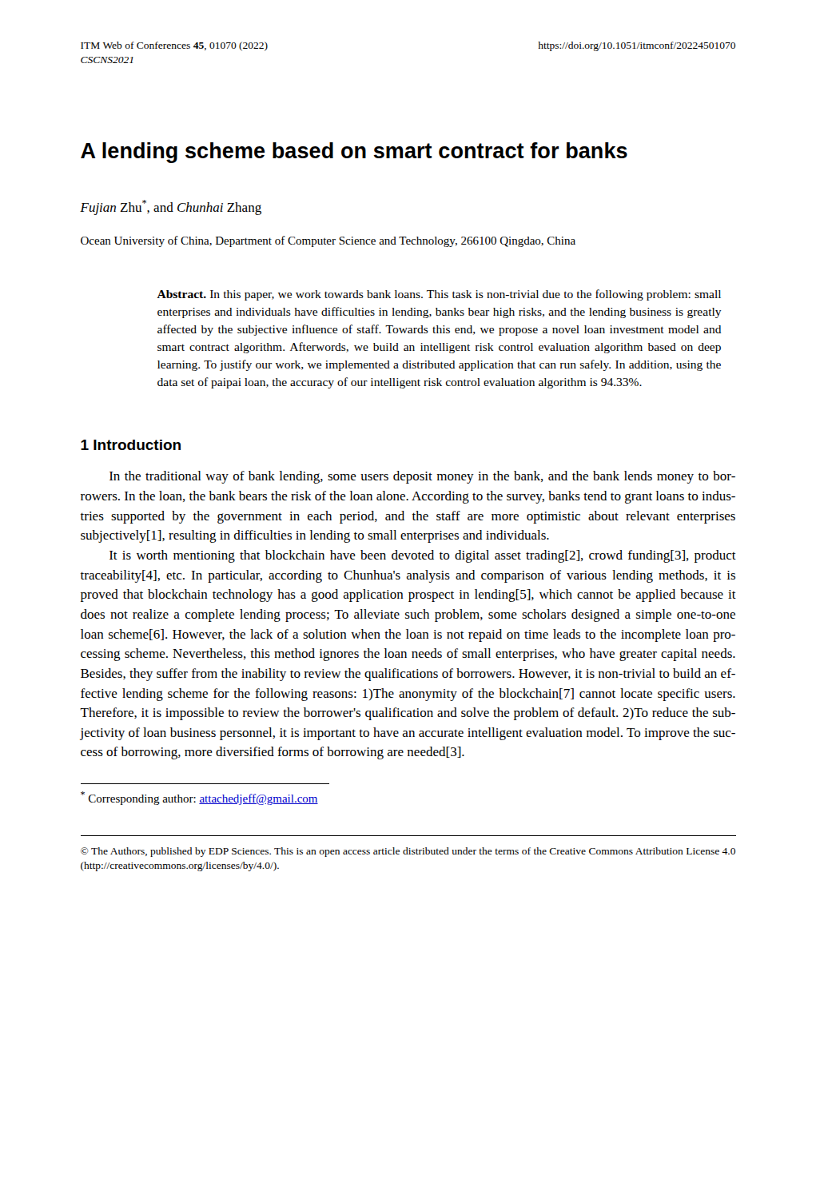ITM Web of Conferences 45, 01070 (2022)
CSCNS2021
https://doi.org/10.1051/itmconf/20224501070
A lending scheme based on smart contract for banks
Fujian Zhu*, and Chunhai Zhang
Ocean University of China, Department of Computer Science and Technology, 266100 Qingdao, China
Abstract. In this paper, we work towards bank loans. This task is non-trivial due to the following problem: small enterprises and individuals have difficulties in lending, banks bear high risks, and the lending business is greatly affected by the subjective influence of staff. Towards this end, we propose a novel loan investment model and smart contract algorithm. Afterwords, we build an intelligent risk control evaluation algorithm based on deep learning. To justify our work, we implemented a distributed application that can run safely. In addition, using the data set of paipai loan, the accuracy of our intelligent risk control evaluation algorithm is 94.33%.
1 Introduction
In the traditional way of bank lending, some users deposit money in the bank, and the bank lends money to borrowers. In the loan, the bank bears the risk of the loan alone. According to the survey, banks tend to grant loans to industries supported by the government in each period, and the staff are more optimistic about relevant enterprises subjectively[1], resulting in difficulties in lending to small enterprises and individuals.
It is worth mentioning that blockchain have been devoted to digital asset trading[2], crowd funding[3], product traceability[4], etc. In particular, according to Chunhua's analysis and comparison of various lending methods, it is proved that blockchain technology has a good application prospect in lending[5], which cannot be applied because it does not realize a complete lending process; To alleviate such problem, some scholars designed a simple one-to-one loan scheme[6]. However, the lack of a solution when the loan is not repaid on time leads to the incomplete loan processing scheme. Nevertheless, this method ignores the loan needs of small enterprises, who have greater capital needs. Besides, they suffer from the inability to review the qualifications of borrowers. However, it is non-trivial to build an effective lending scheme for the following reasons: 1)The anonymity of the blockchain[7] cannot locate specific users. Therefore, it is impossible to review the borrower's qualification and solve the problem of default. 2)To reduce the subjectivity of loan business personnel, it is important to have an accurate intelligent evaluation model. To improve the success of borrowing, more diversified forms of borrowing are needed[3].
* Corresponding author: attachedjeff@gmail.com
© The Authors, published by EDP Sciences. This is an open access article distributed under the terms of the Creative Commons Attribution License 4.0 (http://creativecommons.org/licenses/by/4.0/).